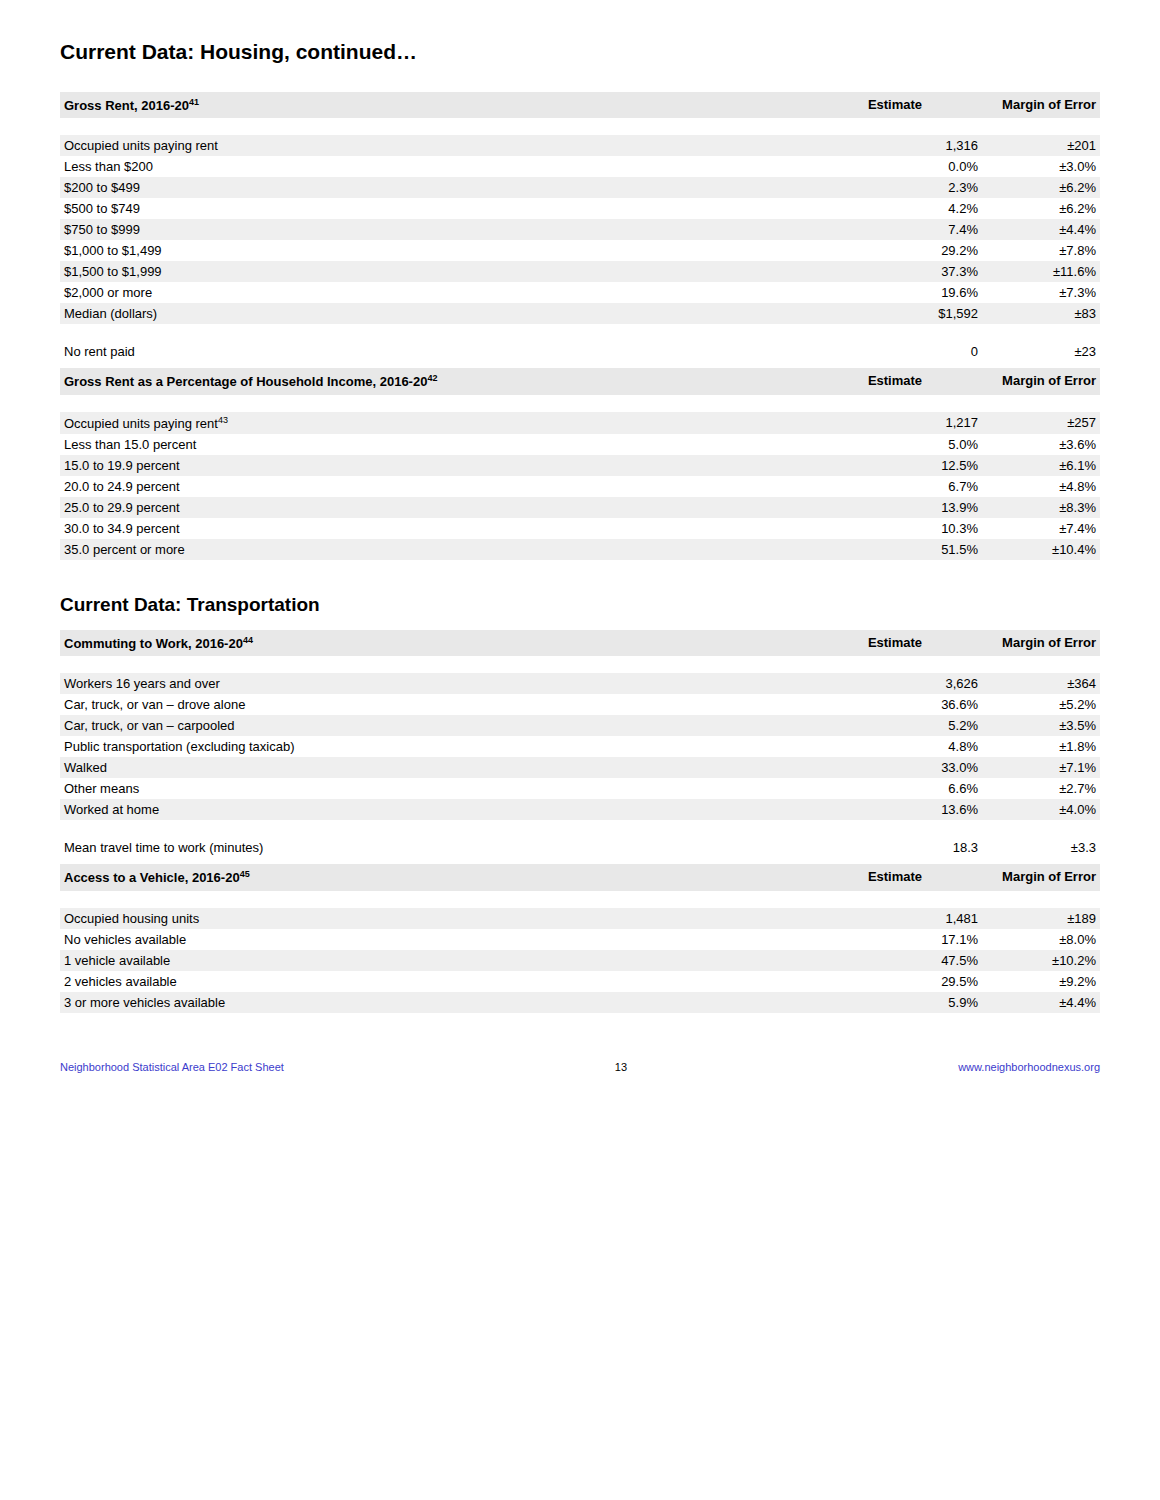Current Data: Housing, continued…
Margin of Error Estimate Gross Rent, 2016-20 41
| Occupied units paying rent | 1,316 | ±201 |
| Less than $200 | 0.0% | ±3.0% |
| $200 to $499 | 2.3% | ±6.2% |
| $500 to $749 | 4.2% | ±6.2% |
| $750 to $999 | 7.4% | ±4.4% |
| $1,000 to $1,499 | 29.2% | ±7.8% |
| $1,500 to $1,999 | 37.3% | ±11.6% |
| $2,000 or more | 19.6% | ±7.3% |
| Median (dollars) | $1,592 | ±83 |
| No rent paid | 0 | ±23 |
Margin of Error Estimate Gross Rent as a Percentage of Household Income, 2016-20 42
| Occupied units paying rent 43 | 1,217 | ±257 |
| Less than 15.0 percent | 5.0% | ±3.6% |
| 15.0 to 19.9 percent | 12.5% | ±6.1% |
| 20.0 to 24.9 percent | 6.7% | ±4.8% |
| 25.0 to 29.9 percent | 13.9% | ±8.3% |
| 30.0 to 34.9 percent | 10.3% | ±7.4% |
| 35.0 percent or more | 51.5% | ±10.4% |
Current Data: Transportation
Margin of Error Estimate Commuting to Work, 2016-20 44
| Workers 16 years and over | 3,626 | ±364 |
| Car, truck, or van – drove alone | 36.6% | ±5.2% |
| Car, truck, or van – carpooled | 5.2% | ±3.5% |
| Public transportation (excluding taxicab) | 4.8% | ±1.8% |
| Walked | 33.0% | ±7.1% |
| Other means | 6.6% | ±2.7% |
| Worked at home | 13.6% | ±4.0% |
| Mean travel time to work (minutes) | 18.3 | ±3.3 |
Margin of Error Estimate Access to a Vehicle, 2016-20 45
| Occupied housing units | 1,481 | ±189 |
| No vehicles available | 17.1% | ±8.0% |
| 1 vehicle available | 47.5% | ±10.2% |
| 2 vehicles available | 29.5% | ±9.2% |
| 3 or more vehicles available | 5.9% | ±4.4% |
Neighborhood Statistical Area E02 Fact Sheet 13 www.neighborhoodnexus.org